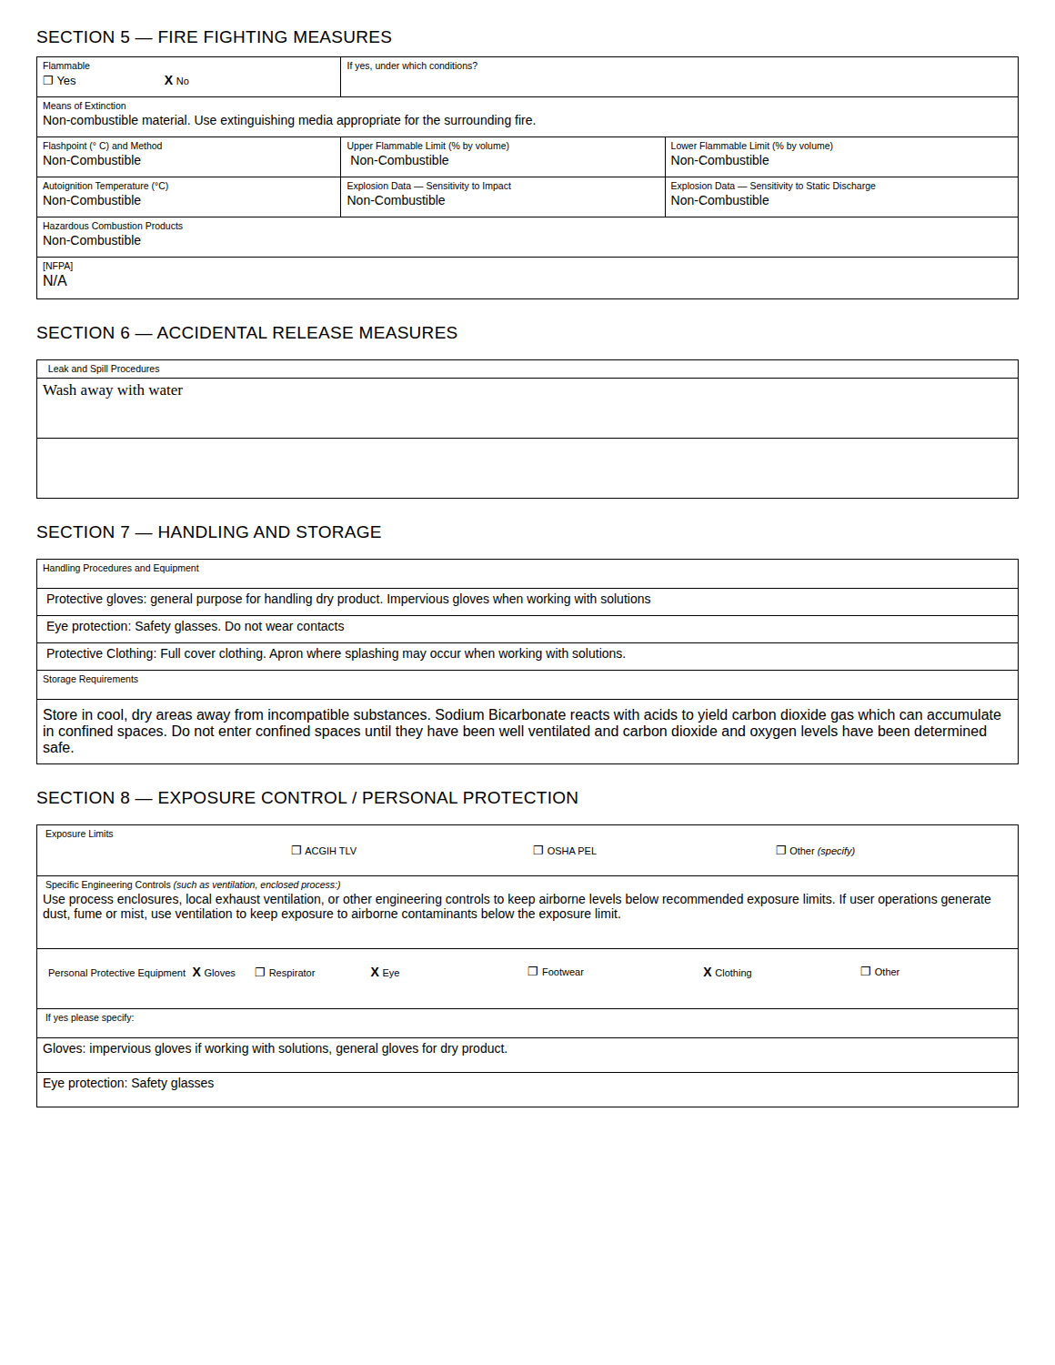SECTION 5 — FIRE FIGHTING MEASURES
| Flammable ❐ Yes X No | If yes, under which conditions? |
| Means of Extinction Non-combustible material. Use extinguishing media appropriate for the surrounding fire. |
| Flashpoint (° C) and Method Non-Combustible | Upper Flammable Limit (% by volume) Non-Combustible | Lower Flammable Limit (% by volume) Non-Combustible |
| Autoignition Temperature (°C) Non-Combustible | Explosion Data — Sensitivity to Impact Non-Combustible | Explosion Data — Sensitivity to Static Discharge Non-Combustible |
| Hazardous Combustion Products Non-Combustible |
| [NFPA] N/A |
SECTION 6 — ACCIDENTAL RELEASE MEASURES
| Leak and Spill Procedures |
| Wash away with water |
SECTION 7 — HANDLING AND STORAGE
| Handling Procedures and Equipment |
| Protective gloves: general purpose for handling dry product. Impervious gloves when working with solutions |
| Eye protection: Safety glasses. Do not wear contacts |
| Protective Clothing: Full cover clothing. Apron where splashing may occur when working with solutions. |
| Storage Requirements |
| Store in cool, dry areas away from incompatible substances. Sodium Bicarbonate reacts with acids to yield carbon dioxide gas which can accumulate in confined spaces. Do not enter confined spaces until they have been well ventilated and carbon dioxide and oxygen levels have been determined safe. |
SECTION 8 — EXPOSURE CONTROL / PERSONAL PROTECTION
| Exposure Limits / / ❐ ACGIH TLV / ❐ OSHA PEL / ❐ Other (specify) / |
| Specific Engineering Controls (such as ventilation, enclosed process:) Use process enclosures, local exhaust ventilation, or other engineering controls to keep airborne levels below recommended exposure limits. If user operations generate dust, fume or mist, use ventilation to keep exposure to airborne contaminants below the exposure limit. |
| / Personal Protective Equipment X Gloves ❐ Respirator / X Eye / ❐ Footwear / X Clothing / ❐ Other / |
| If yes please specify: |
| Gloves: impervious gloves if working with solutions, general gloves for dry product. |
| Eye protection: Safety glasses |